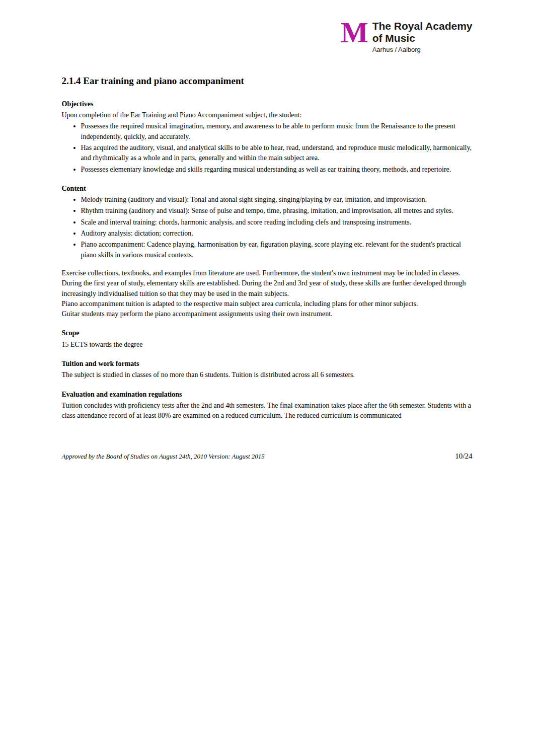M The Royal Academy of Music Aarhus / Aalborg
2.1.4 Ear training and piano accompaniment
Objectives
Upon completion of the Ear Training and Piano Accompaniment subject, the student:
Possesses the required musical imagination, memory, and awareness to be able to perform music from the Renaissance to the present independently, quickly, and accurately.
Has acquired the auditory, visual, and analytical skills to be able to hear, read, understand, and reproduce music melodically, harmonically, and rhythmically as a whole and in parts, generally and within the main subject area.
Possesses elementary knowledge and skills regarding musical understanding as well as ear training theory, methods, and repertoire.
Content
Melody training (auditory and visual): Tonal and atonal sight singing, singing/playing by ear, imitation, and improvisation.
Rhythm training (auditory and visual): Sense of pulse and tempo, time, phrasing, imitation, and improvisation, all metres and styles.
Scale and interval training: chords, harmonic analysis, and score reading including clefs and transposing instruments.
Auditory analysis: dictation; correction.
Piano accompaniment: Cadence playing, harmonisation by ear, figuration playing, score playing etc. relevant for the student's practical piano skills in various musical contexts.
Exercise collections, textbooks, and examples from literature are used. Furthermore, the student's own instrument may be included in classes.
During the first year of study, elementary skills are established. During the 2nd and 3rd year of study, these skills are further developed through increasingly individualised tuition so that they may be used in the main subjects.
Piano accompaniment tuition is adapted to the respective main subject area curricula, including plans for other minor subjects.
Guitar students may perform the piano accompaniment assignments using their own instrument.
Scope
15 ECTS towards the degree
Tuition and work formats
The subject is studied in classes of no more than 6 students. Tuition is distributed across all 6 semesters.
Evaluation and examination regulations
Tuition concludes with proficiency tests after the 2nd and 4th semesters. The final examination takes place after the 6th semester. Students with a class attendance record of at least 80% are examined on a reduced curriculum. The reduced curriculum is communicated
Approved by the Board of Studies on August 24th, 2010 Version: August 2015 10/24